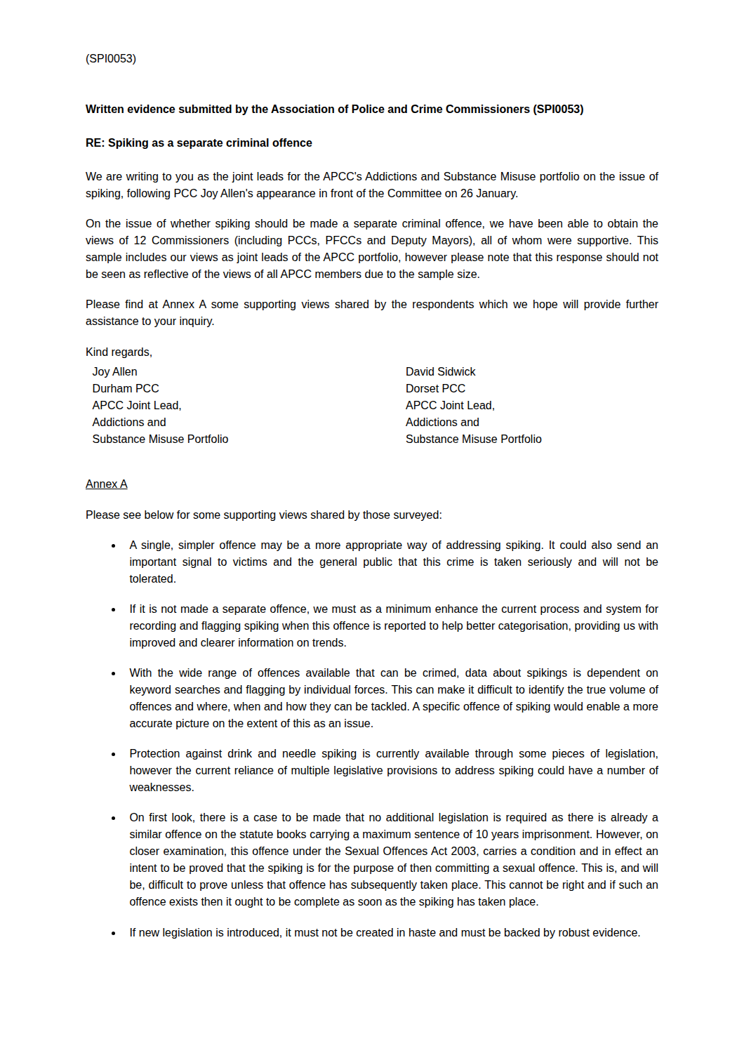(SPI0053)
Written evidence submitted by the Association of Police and Crime Commissioners (SPI0053)
RE: Spiking as a separate criminal offence
We are writing to you as the joint leads for the APCC's Addictions and Substance Misuse portfolio on the issue of spiking, following PCC Joy Allen's appearance in front of the Committee on 26 January.
On the issue of whether spiking should be made a separate criminal offence, we have been able to obtain the views of 12 Commissioners (including PCCs, PFCCs and Deputy Mayors), all of whom were supportive. This sample includes our views as joint leads of the APCC portfolio, however please note that this response should not be seen as reflective of the views of all APCC members due to the sample size.
Please find at Annex A some supporting views shared by the respondents which we hope will provide further assistance to your inquiry.
Kind regards,
| Joy Allen Durham PCC APCC Joint Lead, Addictions and Substance Misuse Portfolio | David Sidwick Dorset PCC APCC Joint Lead, Addictions and Substance Misuse Portfolio |
Annex A
Please see below for some supporting views shared by those surveyed:
A single, simpler offence may be a more appropriate way of addressing spiking. It could also send an important signal to victims and the general public that this crime is taken seriously and will not be tolerated.
If it is not made a separate offence, we must as a minimum enhance the current process and system for recording and flagging spiking when this offence is reported to help better categorisation, providing us with improved and clearer information on trends.
With the wide range of offences available that can be crimed, data about spikings is dependent on keyword searches and flagging by individual forces. This can make it difficult to identify the true volume of offences and where, when and how they can be tackled. A specific offence of spiking would enable a more accurate picture on the extent of this as an issue.
Protection against drink and needle spiking is currently available through some pieces of legislation, however the current reliance of multiple legislative provisions to address spiking could have a number of weaknesses.
On first look, there is a case to be made that no additional legislation is required as there is already a similar offence on the statute books carrying a maximum sentence of 10 years imprisonment. However, on closer examination, this offence under the Sexual Offences Act 2003, carries a condition and in effect an intent to be proved that the spiking is for the purpose of then committing a sexual offence. This is, and will be, difficult to prove unless that offence has subsequently taken place. This cannot be right and if such an offence exists then it ought to be complete as soon as the spiking has taken place.
If new legislation is introduced, it must not be created in haste and must be backed by robust evidence.